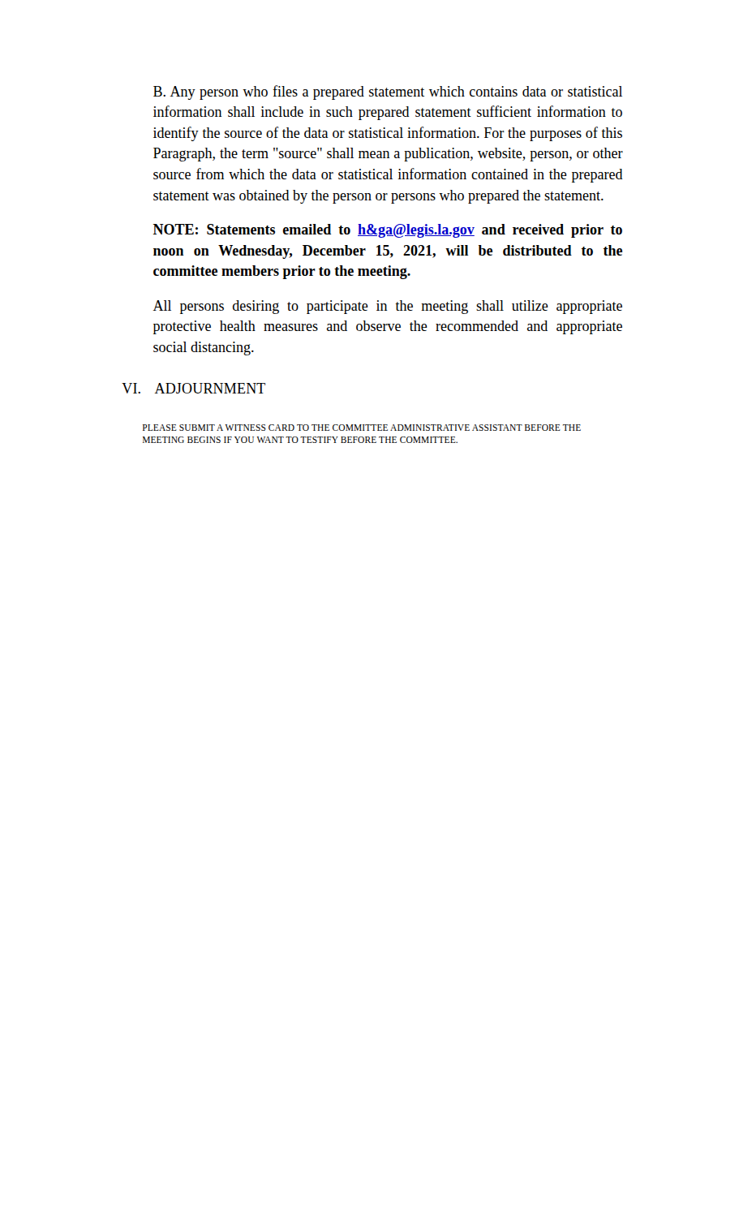B. Any person who files a prepared statement which contains data or statistical information shall include in such prepared statement sufficient information to identify the source of the data or statistical information. For the purposes of this Paragraph, the term "source" shall mean a publication, website, person, or other source from which the data or statistical information contained in the prepared statement was obtained by the person or persons who prepared the statement.
NOTE: Statements emailed to h&ga@legis.la.gov and received prior to noon on Wednesday, December 15, 2021, will be distributed to the committee members prior to the meeting.
All persons desiring to participate in the meeting shall utilize appropriate protective health measures and observe the recommended and appropriate social distancing.
VI. ADJOURNMENT
PLEASE SUBMIT A WITNESS CARD TO THE COMMITTEE ADMINISTRATIVE ASSISTANT BEFORE THE MEETING BEGINS IF YOU WANT TO TESTIFY BEFORE THE COMMITTEE.